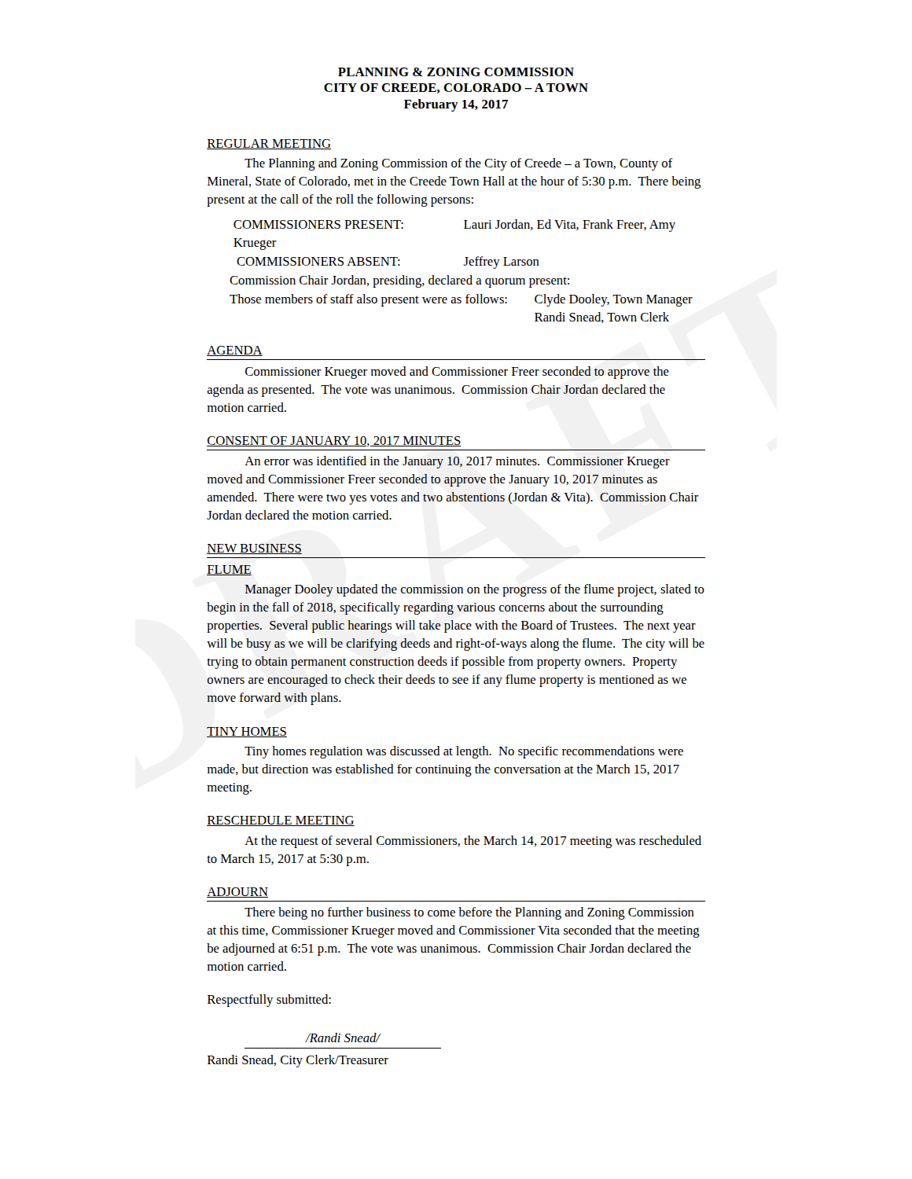DRAFT
PLANNING & ZONING COMMISSION
CITY OF CREEDE, COLORADO – A TOWN
February 14, 2017
Regular Meeting
The Planning and Zoning Commission of the City of Creede – a Town, County of Mineral, State of Colorado, met in the Creede Town Hall at the hour of 5:30 p.m. There being present at the call of the roll the following persons:
COMMISSIONERS PRESENT: Lauri Jordan, Ed Vita, Frank Freer, Amy Krueger
COMMISSIONERS ABSENT: Jeffrey Larson
Commission Chair Jordan, presiding, declared a quorum present:
Those members of staff also present were as follows:Clyde Dooley, Town Manager
Randi Snead, Town Clerk
Agenda
Commissioner Krueger moved and Commissioner Freer seconded to approve the agenda as presented. The vote was unanimous. Commission Chair Jordan declared the motion carried.
Consent of January 10, 2017 Minutes
An error was identified in the January 10, 2017 minutes. Commissioner Krueger moved and Commissioner Freer seconded to approve the January 10, 2017 minutes as amended. There were two yes votes and two abstentions (Jordan & Vita). Commission Chair Jordan declared the motion carried.
New Business
Flume
Manager Dooley updated the commission on the progress of the flume project, slated to begin in the fall of 2018, specifically regarding various concerns about the surrounding properties. Several public hearings will take place with the Board of Trustees. The next year will be busy as we will be clarifying deeds and right-of-ways along the flume. The city will be trying to obtain permanent construction deeds if possible from property owners. Property owners are encouraged to check their deeds to see if any flume property is mentioned as we move forward with plans.
Tiny Homes
Tiny homes regulation was discussed at length. No specific recommendations were made, but direction was established for continuing the conversation at the March 15, 2017 meeting.
Reschedule Meeting
At the request of several Commissioners, the March 14, 2017 meeting was rescheduled to March 15, 2017 at 5:30 p.m.
Adjourn
There being no further business to come before the Planning and Zoning Commission at this time, Commissioner Krueger moved and Commissioner Vita seconded that the meeting be adjourned at 6:51 p.m. The vote was unanimous. Commission Chair Jordan declared the motion carried.
Respectfully submitted:
/Randi Snead/
Randi Snead, City Clerk/Treasurer